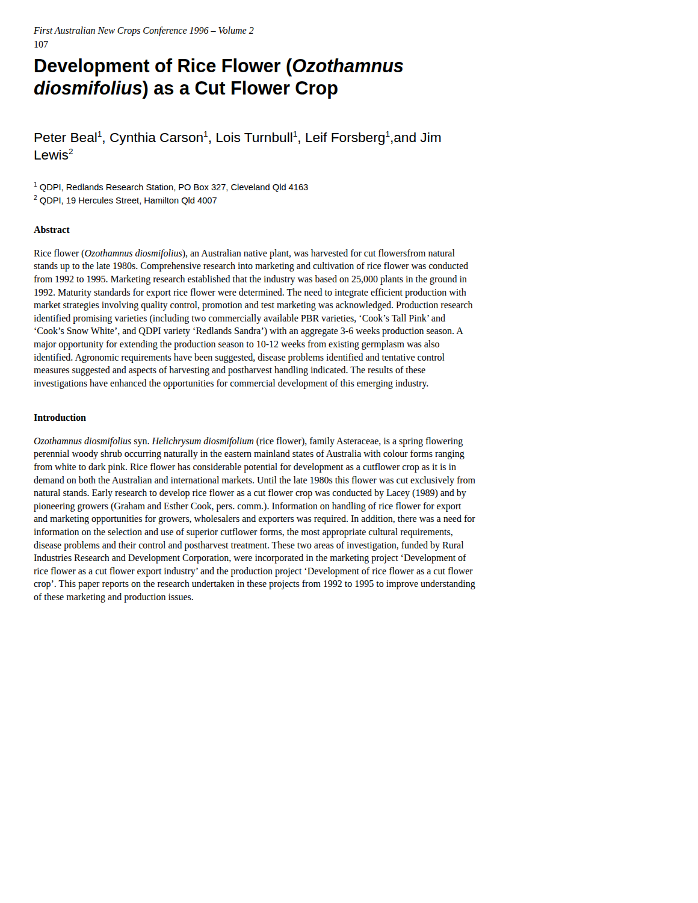First Australian New Crops Conference 1996 – Volume 2
107
Development of Rice Flower (Ozothamnus diosmifolius) as a Cut Flower Crop
Peter Beal1, Cynthia Carson1, Lois Turnbull1, Leif Forsberg1,and Jim Lewis2
1 QDPI, Redlands Research Station, PO Box 327, Cleveland Qld 4163
2 QDPI, 19 Hercules Street, Hamilton Qld 4007
Abstract
Rice flower (Ozothamnus diosmifolius), an Australian native plant, was harvested for cut flowersfrom natural stands up to the late 1980s. Comprehensive research into marketing and cultivation of rice flower was conducted from 1992 to 1995. Marketing research established that the industry was based on 25,000 plants in the ground in 1992. Maturity standards for export rice flower were determined. The need to integrate efficient production with market strategies involving quality control, promotion and test marketing was acknowledged. Production research identified promising varieties (including two commercially available PBR varieties, ‘Cook’s Tall Pink’ and ‘Cook’s Snow White’, and QDPI variety ‘Redlands Sandra’) with an aggregate 3-6 weeks production season. A major opportunity for extending the production season to 10-12 weeks from existing germplasm was also identified. Agronomic requirements have been suggested, disease problems identified and tentative control measures suggested and aspects of harvesting and postharvest handling indicated. The results of these investigations have enhanced the opportunities for commercial development of this emerging industry.
Introduction
Ozothamnus diosmifolius syn. Helichrysum diosmifolium (rice flower), family Asteraceae, is a spring flowering perennial woody shrub occurring naturally in the eastern mainland states of Australia with colour forms ranging from white to dark pink. Rice flower has considerable potential for development as a cutflower crop as it is in demand on both the Australian and international markets. Until the late 1980s this flower was cut exclusively from natural stands. Early research to develop rice flower as a cut flower crop was conducted by Lacey (1989) and by pioneering growers (Graham and Esther Cook, pers. comm.). Information on handling of rice flower for export and marketing opportunities for growers, wholesalers and exporters was required. In addition, there was a need for information on the selection and use of superior cutflower forms, the most appropriate cultural requirements, disease problems and their control and postharvest treatment. These two areas of investigation, funded by Rural Industries Research and Development Corporation, were incorporated in the marketing project ‘Development of rice flower as a cut flower export industry’ and the production project ‘Development of rice flower as a cut flower crop’. This paper reports on the research undertaken in these projects from 1992 to 1995 to improve understanding of these marketing and production issues.